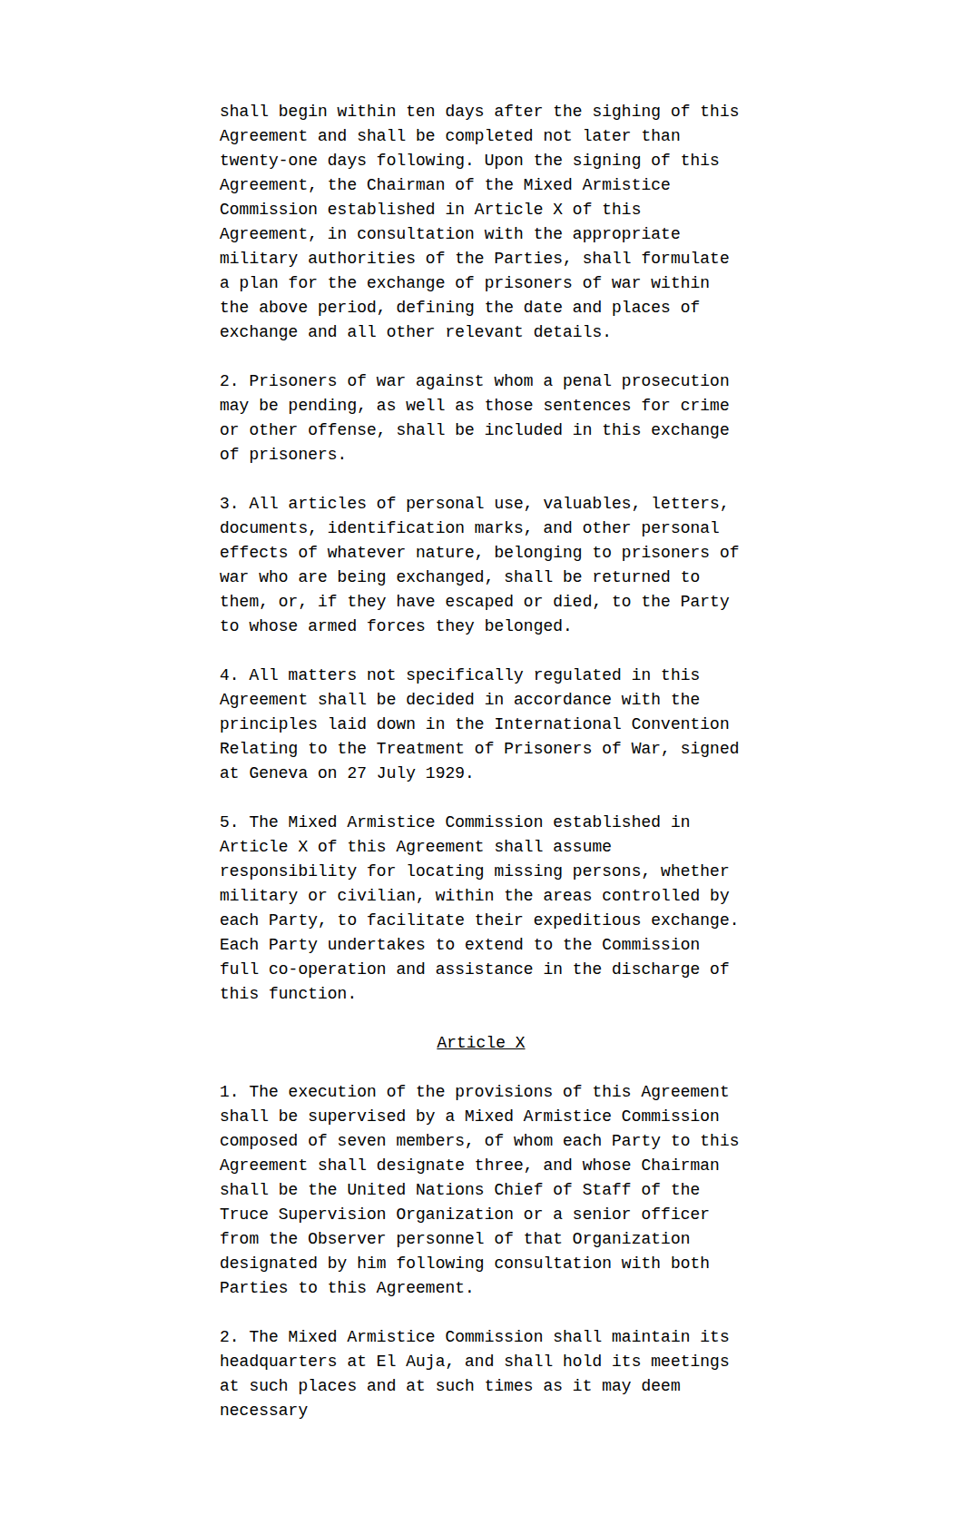shall begin within ten days after the sighing of this Agreement and shall be completed not later than twenty-one days following. Upon the signing of this Agreement, the Chairman of the Mixed Armistice Commission established in Article X of this Agreement, in consultation with the appropriate military authorities of the Parties, shall formulate a plan for the exchange of prisoners of war within the above period, defining the date and places of exchange and all other relevant details.
2. Prisoners of war against whom a penal prosecution may be pending, as well as those sentences for crime or other offense, shall be included in this exchange of prisoners.
3. All articles of personal use, valuables, letters, documents, identification marks, and other personal effects of whatever nature, belonging to prisoners of war who are being exchanged, shall be returned to them, or, if they have escaped or died, to the Party to whose armed forces they belonged.
4. All matters not specifically regulated in this Agreement shall be decided in accordance with the principles laid down in the International Convention Relating to the Treatment of Prisoners of War, signed at Geneva on 27 July 1929.
5. The Mixed Armistice Commission established in Article X of this Agreement shall assume responsibility for locating missing persons, whether military or civilian, within the areas controlled by each Party, to facilitate their expeditious exchange. Each Party undertakes to extend to the Commission full co-operation and assistance in the discharge of this function.
Article X
1. The execution of the provisions of this Agreement shall be supervised by a Mixed Armistice Commission composed of seven members, of whom each Party to this Agreement shall designate three, and whose Chairman shall be the United Nations Chief of Staff of the Truce Supervision Organization or a senior officer from the Observer personnel of that Organization designated by him following consultation with both Parties to this Agreement.
2. The Mixed Armistice Commission shall maintain its headquarters at El Auja, and shall hold its meetings at such places and at such times as it may deem necessary